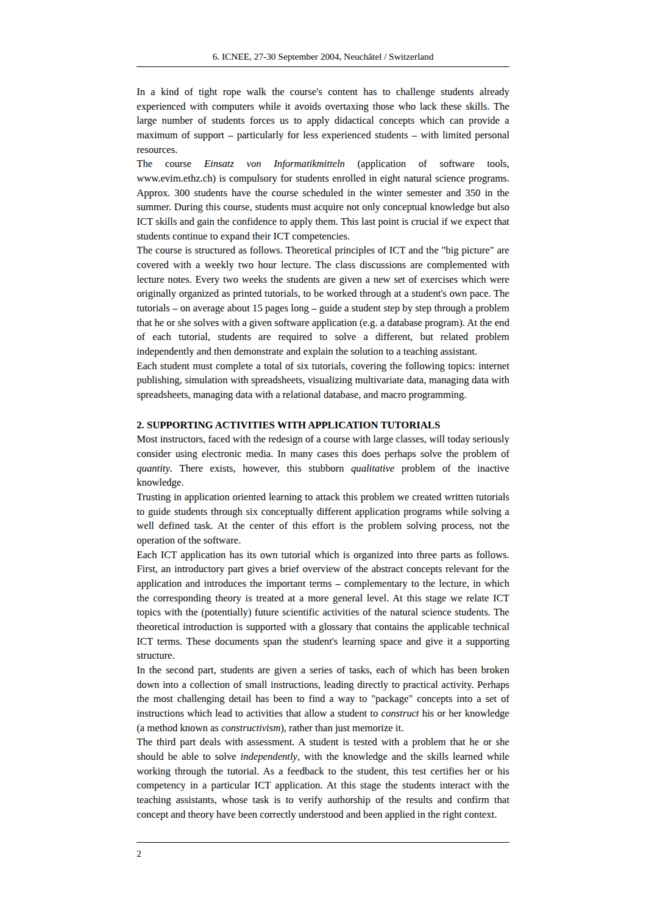6. ICNEE, 27-30 September 2004, Neuchâtel / Switzerland
In a kind of tight rope walk the course's content has to challenge students already experienced with computers while it avoids overtaxing those who lack these skills. The large number of students forces us to apply didactical concepts which can provide a maximum of support – particularly for less experienced students – with limited personal resources.
The course Einsatz von Informatikmitteln (application of software tools, www.evim.ethz.ch) is compulsory for students enrolled in eight natural science programs. Approx. 300 students have the course scheduled in the winter semester and 350 in the summer. During this course, students must acquire not only conceptual knowledge but also ICT skills and gain the confidence to apply them. This last point is crucial if we expect that students continue to expand their ICT competencies.
The course is structured as follows. Theoretical principles of ICT and the "big picture" are covered with a weekly two hour lecture. The class discussions are complemented with lecture notes. Every two weeks the students are given a new set of exercises which were originally organized as printed tutorials, to be worked through at a student's own pace. The tutorials – on average about 15 pages long – guide a student step by step through a problem that he or she solves with a given software application (e.g. a database program). At the end of each tutorial, students are required to solve a different, but related problem independently and then demonstrate and explain the solution to a teaching assistant.
Each student must complete a total of six tutorials, covering the following topics: internet publishing, simulation with spreadsheets, visualizing multivariate data, managing data with spreadsheets, managing data with a relational database, and macro programming.
2. Supporting activities with application tutorials
Most instructors, faced with the redesign of a course with large classes, will today seriously consider using electronic media. In many cases this does perhaps solve the problem of quantity. There exists, however, this stubborn qualitative problem of the inactive knowledge.
Trusting in application oriented learning to attack this problem we created written tutorials to guide students through six conceptually different application programs while solving a well defined task. At the center of this effort is the problem solving process, not the operation of the software.
Each ICT application has its own tutorial which is organized into three parts as follows. First, an introductory part gives a brief overview of the abstract concepts relevant for the application and introduces the important terms – complementary to the lecture, in which the corresponding theory is treated at a more general level. At this stage we relate ICT topics with the (potentially) future scientific activities of the natural science students. The theoretical introduction is supported with a glossary that contains the applicable technical ICT terms. These documents span the student's learning space and give it a supporting structure.
In the second part, students are given a series of tasks, each of which has been broken down into a collection of small instructions, leading directly to practical activity. Perhaps the most challenging detail has been to find a way to "package" concepts into a set of instructions which lead to activities that allow a student to construct his or her knowledge (a method known as constructivism), rather than just memorize it.
The third part deals with assessment. A student is tested with a problem that he or she should be able to solve independently, with the knowledge and the skills learned while working through the tutorial. As a feedback to the student, this test certifies her or his competency in a particular ICT application. At this stage the students interact with the teaching assistants, whose task is to verify authorship of the results and confirm that concept and theory have been correctly understood and been applied in the right context.
2